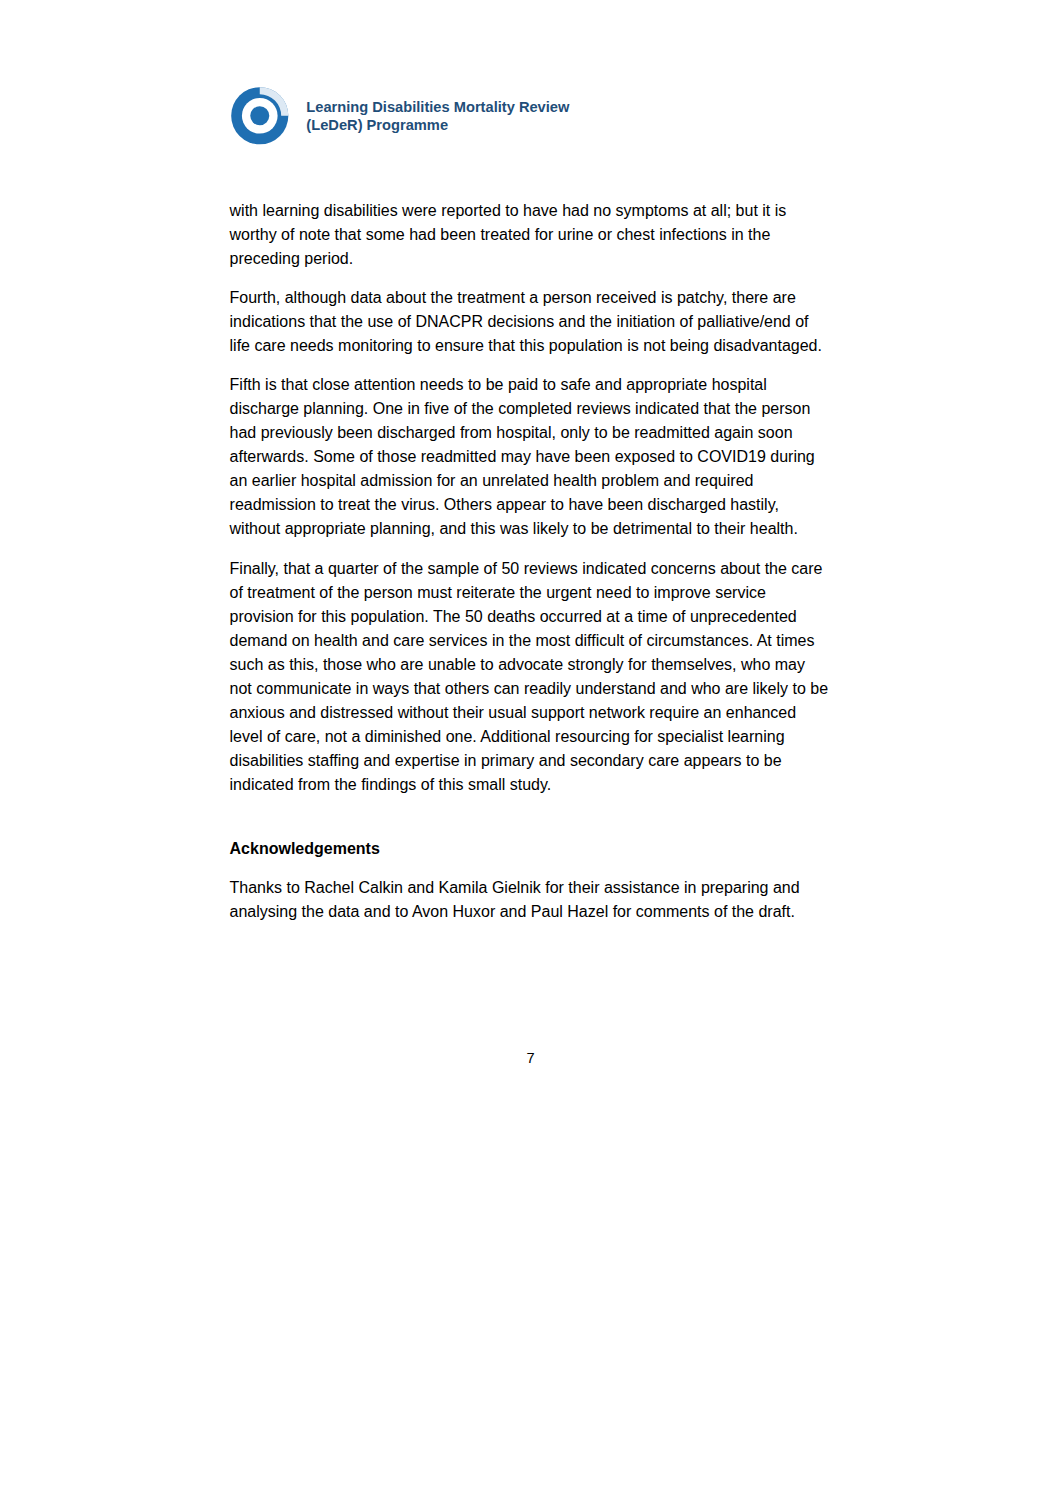Learning Disabilities Mortality Review
(LeDeR) Programme
with learning disabilities were reported to have had no symptoms at all; but it is worthy of note that some had been treated for urine or chest infections in the preceding period.
Fourth, although data about the treatment a person received is patchy, there are indications that the use of DNACPR decisions and the initiation of palliative/end of life care needs monitoring to ensure that this population is not being disadvantaged.
Fifth is that close attention needs to be paid to safe and appropriate hospital discharge planning. One in five of the completed reviews indicated that the person had previously been discharged from hospital, only to be readmitted again soon afterwards. Some of those readmitted may have been exposed to COVID19 during an earlier hospital admission for an unrelated health problem and required readmission to treat the virus. Others appear to have been discharged hastily, without appropriate planning, and this was likely to be detrimental to their health.
Finally, that a quarter of the sample of 50 reviews indicated concerns about the care of treatment of the person must reiterate the urgent need to improve service provision for this population. The 50 deaths occurred at a time of unprecedented demand on health and care services in the most difficult of circumstances. At times such as this, those who are unable to advocate strongly for themselves, who may not communicate in ways that others can readily understand and who are likely to be anxious and distressed without their usual support network require an enhanced level of care, not a diminished one. Additional resourcing for specialist learning disabilities staffing and expertise in primary and secondary care appears to be indicated from the findings of this small study.
Acknowledgements
Thanks to Rachel Calkin and Kamila Gielnik for their assistance in preparing and analysing the data and to Avon Huxor and Paul Hazel for comments of the draft.
7